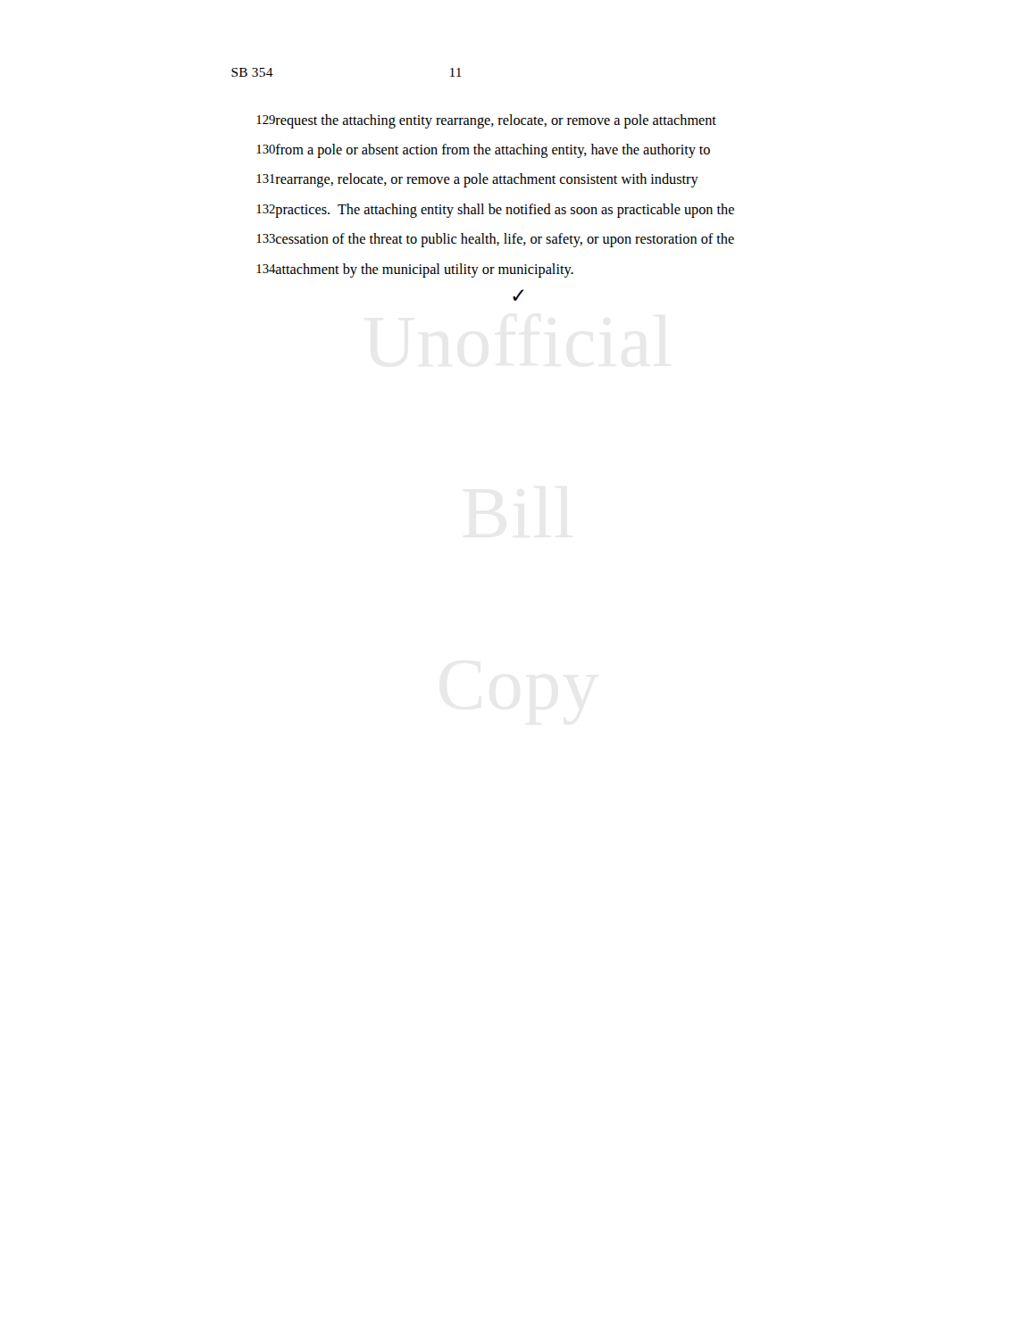Unofficial
Bill
Copy
SB 354 11
| 129 | request the attaching entity rearrange, relocate, or remove a pole attachment |
| 130 | from a pole or absent action from the attaching entity, have the authority to |
| 131 | rearrange, relocate, or remove a pole attachment consistent with industry |
| 132 | practices. The attaching entity shall be notified as soon as practicable upon the |
| 133 | cessation of the threat to public health, life, or safety, or upon restoration of the |
| 134 | attachment by the municipal utility or municipality. |
✓